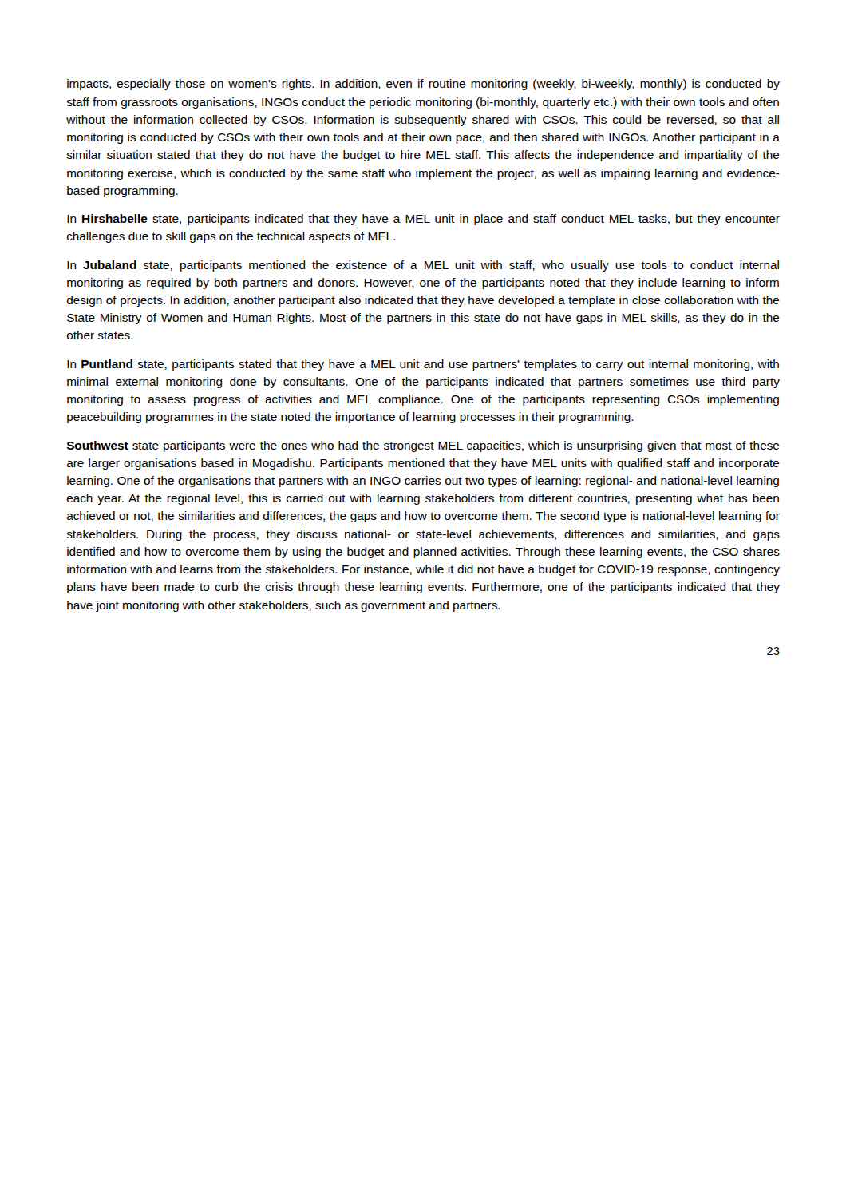impacts, especially those on women's rights. In addition, even if routine monitoring (weekly, bi-weekly, monthly) is conducted by staff from grassroots organisations, INGOs conduct the periodic monitoring (bi-monthly, quarterly etc.) with their own tools and often without the information collected by CSOs. Information is subsequently shared with CSOs. This could be reversed, so that all monitoring is conducted by CSOs with their own tools and at their own pace, and then shared with INGOs. Another participant in a similar situation stated that they do not have the budget to hire MEL staff. This affects the independence and impartiality of the monitoring exercise, which is conducted by the same staff who implement the project, as well as impairing learning and evidence-based programming.
In Hirshabelle state, participants indicated that they have a MEL unit in place and staff conduct MEL tasks, but they encounter challenges due to skill gaps on the technical aspects of MEL.
In Jubaland state, participants mentioned the existence of a MEL unit with staff, who usually use tools to conduct internal monitoring as required by both partners and donors. However, one of the participants noted that they include learning to inform design of projects. In addition, another participant also indicated that they have developed a template in close collaboration with the State Ministry of Women and Human Rights. Most of the partners in this state do not have gaps in MEL skills, as they do in the other states.
In Puntland state, participants stated that they have a MEL unit and use partners' templates to carry out internal monitoring, with minimal external monitoring done by consultants. One of the participants indicated that partners sometimes use third party monitoring to assess progress of activities and MEL compliance. One of the participants representing CSOs implementing peacebuilding programmes in the state noted the importance of learning processes in their programming.
Southwest state participants were the ones who had the strongest MEL capacities, which is unsurprising given that most of these are larger organisations based in Mogadishu. Participants mentioned that they have MEL units with qualified staff and incorporate learning. One of the organisations that partners with an INGO carries out two types of learning: regional- and national-level learning each year. At the regional level, this is carried out with learning stakeholders from different countries, presenting what has been achieved or not, the similarities and differences, the gaps and how to overcome them. The second type is national-level learning for stakeholders. During the process, they discuss national- or state-level achievements, differences and similarities, and gaps identified and how to overcome them by using the budget and planned activities. Through these learning events, the CSO shares information with and learns from the stakeholders. For instance, while it did not have a budget for COVID-19 response, contingency plans have been made to curb the crisis through these learning events. Furthermore, one of the participants indicated that they have joint monitoring with other stakeholders, such as government and partners.
23